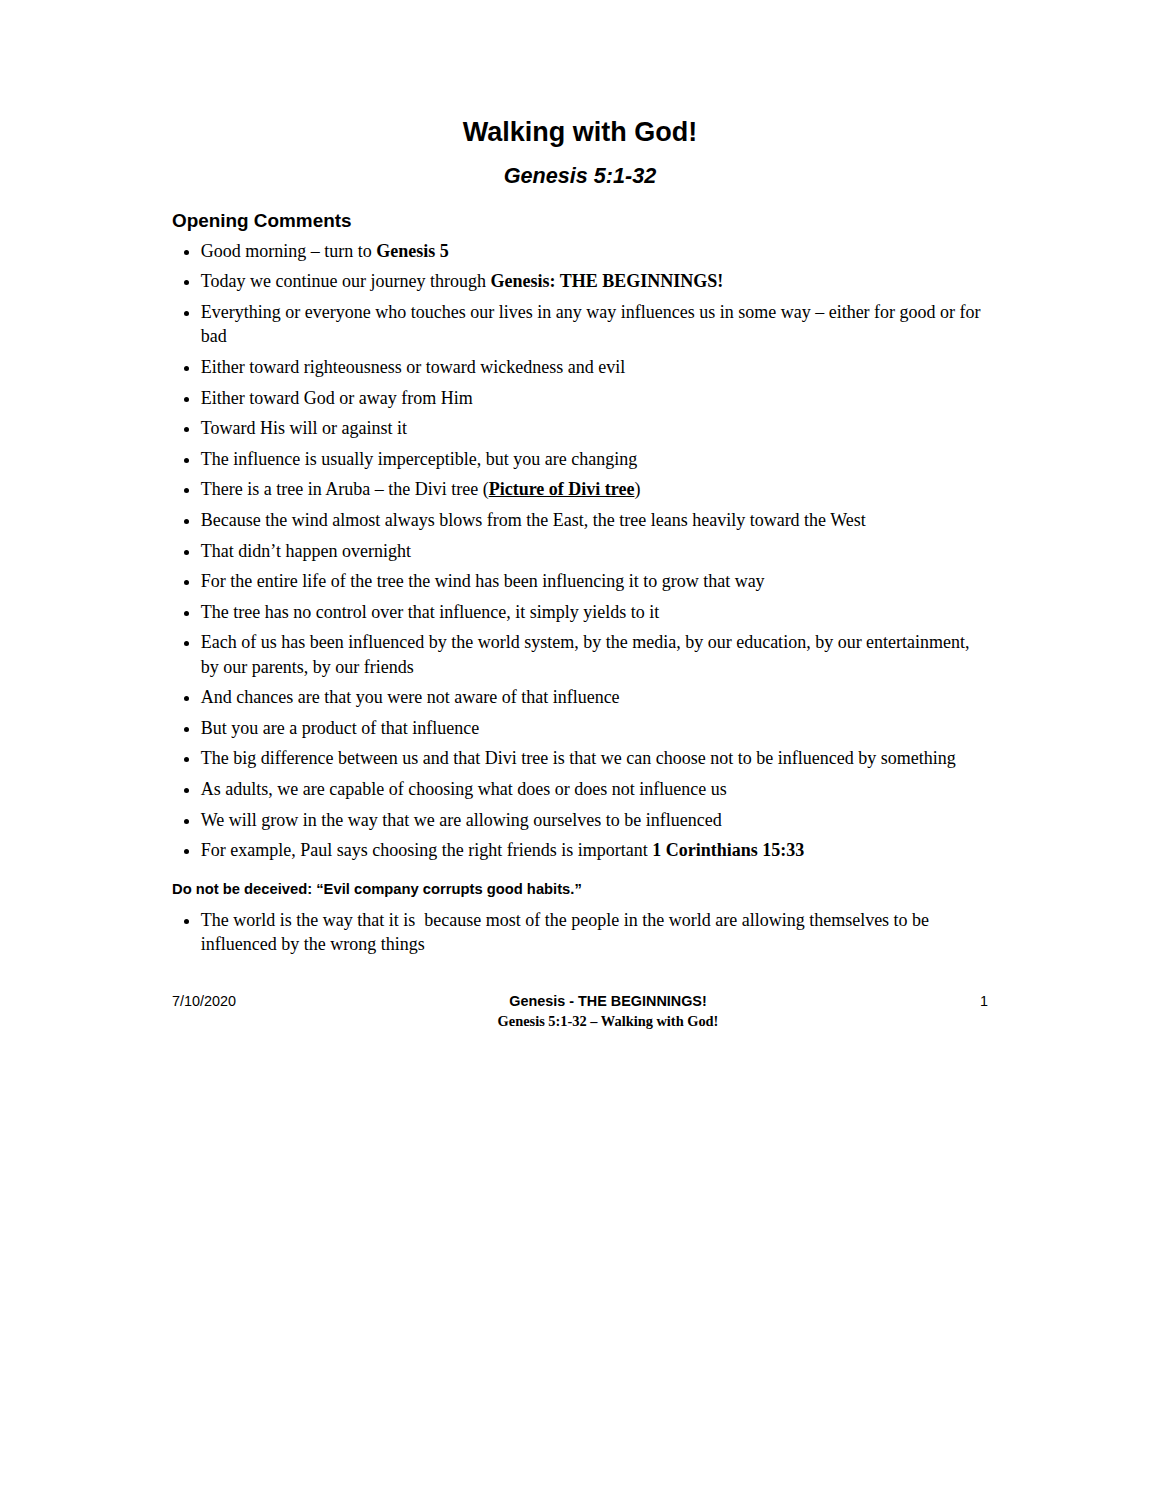Walking with God!
Genesis 5:1-32
Opening Comments
Good morning – turn to Genesis 5
Today we continue our journey through Genesis: THE BEGINNINGS!
Everything or everyone who touches our lives in any way influences us in some way – either for good or for bad
Either toward righteousness or toward wickedness and evil
Either toward God or away from Him
Toward His will or against it
The influence is usually imperceptible, but you are changing
There is a tree in Aruba – the Divi tree (Picture of Divi tree)
Because the wind almost always blows from the East, the tree leans heavily toward the West
That didn’t happen overnight
For the entire life of the tree the wind has been influencing it to grow that way
The tree has no control over that influence, it simply yields to it
Each of us has been influenced by the world system, by the media, by our education, by our entertainment, by our parents, by our friends
And chances are that you were not aware of that influence
But you are a product of that influence
The big difference between us and that Divi tree is that we can choose not to be influenced by something
As adults, we are capable of choosing what does or does not influence us
We will grow in the way that we are allowing ourselves to be influenced
For example, Paul says choosing the right friends is important 1 Corinthians 15:33
Do not be deceived: “Evil company corrupts good habits.”
The world is the way that it is because most of the people in the world are allowing themselves to be influenced by the wrong things
7/10/2020
Genesis - THE BEGINNINGS!
Genesis 5:1-32 – Walking with God!
1